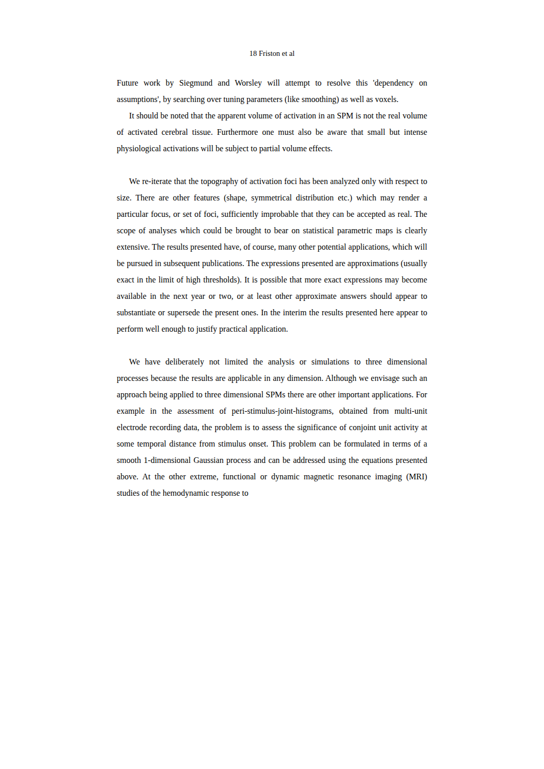18 Friston et al
Future work by Siegmund and Worsley will attempt to resolve this 'dependency on assumptions', by searching over tuning parameters (like smoothing) as well as voxels.
It should be noted that the apparent volume of activation in an SPM is not the real volume of activated cerebral tissue. Furthermore one must also be aware that small but intense physiological activations will be subject to partial volume effects.
We re-iterate that the topography of activation foci has been analyzed only with respect to size. There are other features (shape, symmetrical distribution etc.) which may render a particular focus, or set of foci, sufficiently improbable that they can be accepted as real. The scope of analyses which could be brought to bear on statistical parametric maps is clearly extensive. The results presented have, of course, many other potential applications, which will be pursued in subsequent publications. The expressions presented are approximations (usually exact in the limit of high thresholds). It is possible that more exact expressions may become available in the next year or two, or at least other approximate answers should appear to substantiate or supersede the present ones. In the interim the results presented here appear to perform well enough to justify practical application.
We have deliberately not limited the analysis or simulations to three dimensional processes because the results are applicable in any dimension. Although we envisage such an approach being applied to three dimensional SPMs there are other important applications. For example in the assessment of peri-stimulus-joint-histograms, obtained from multi-unit electrode recording data, the problem is to assess the significance of conjoint unit activity at some temporal distance from stimulus onset. This problem can be formulated in terms of a smooth 1-dimensional Gaussian process and can be addressed using the equations presented above. At the other extreme, functional or dynamic magnetic resonance imaging (MRI) studies of the hemodynamic response to